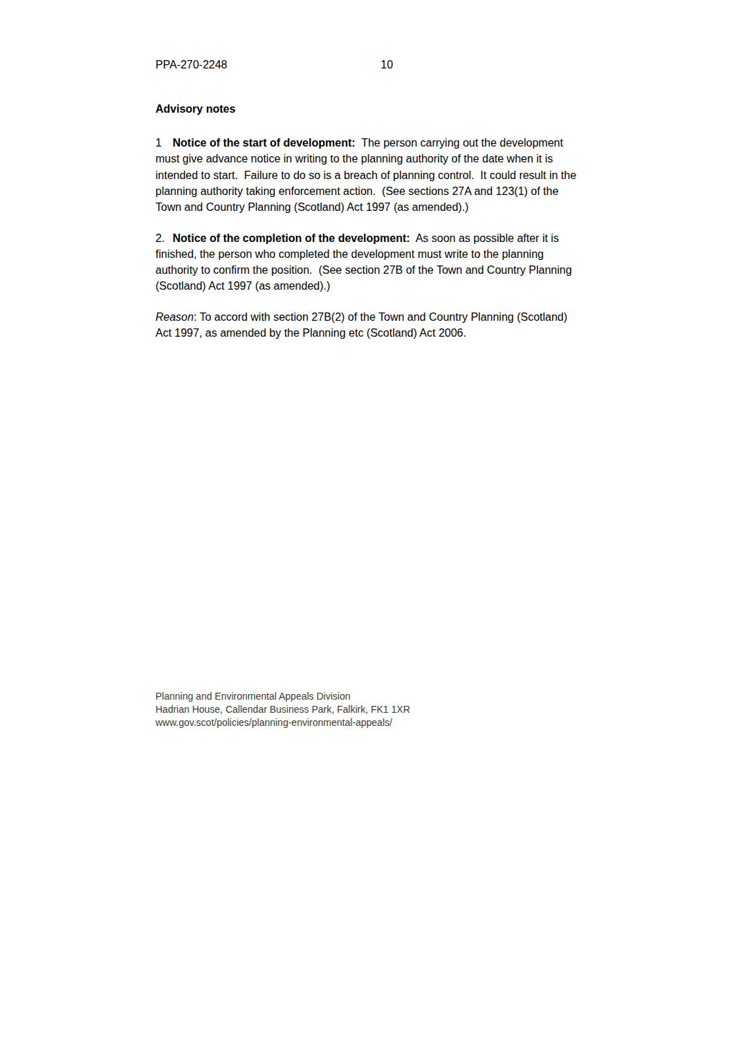PPA-270-2248
10
Advisory notes
1 Notice of the start of development: The person carrying out the development must give advance notice in writing to the planning authority of the date when it is intended to start. Failure to do so is a breach of planning control. It could result in the planning authority taking enforcement action. (See sections 27A and 123(1) of the Town and Country Planning (Scotland) Act 1997 (as amended).)
2. Notice of the completion of the development: As soon as possible after it is finished, the person who completed the development must write to the planning authority to confirm the position. (See section 27B of the Town and Country Planning (Scotland) Act 1997 (as amended).)
Reason: To accord with section 27B(2) of the Town and Country Planning (Scotland) Act 1997, as amended by the Planning etc (Scotland) Act 2006.
Planning and Environmental Appeals Division
Hadrian House, Callendar Business Park, Falkirk, FK1 1XR
www.gov.scot/policies/planning-environmental-appeals/